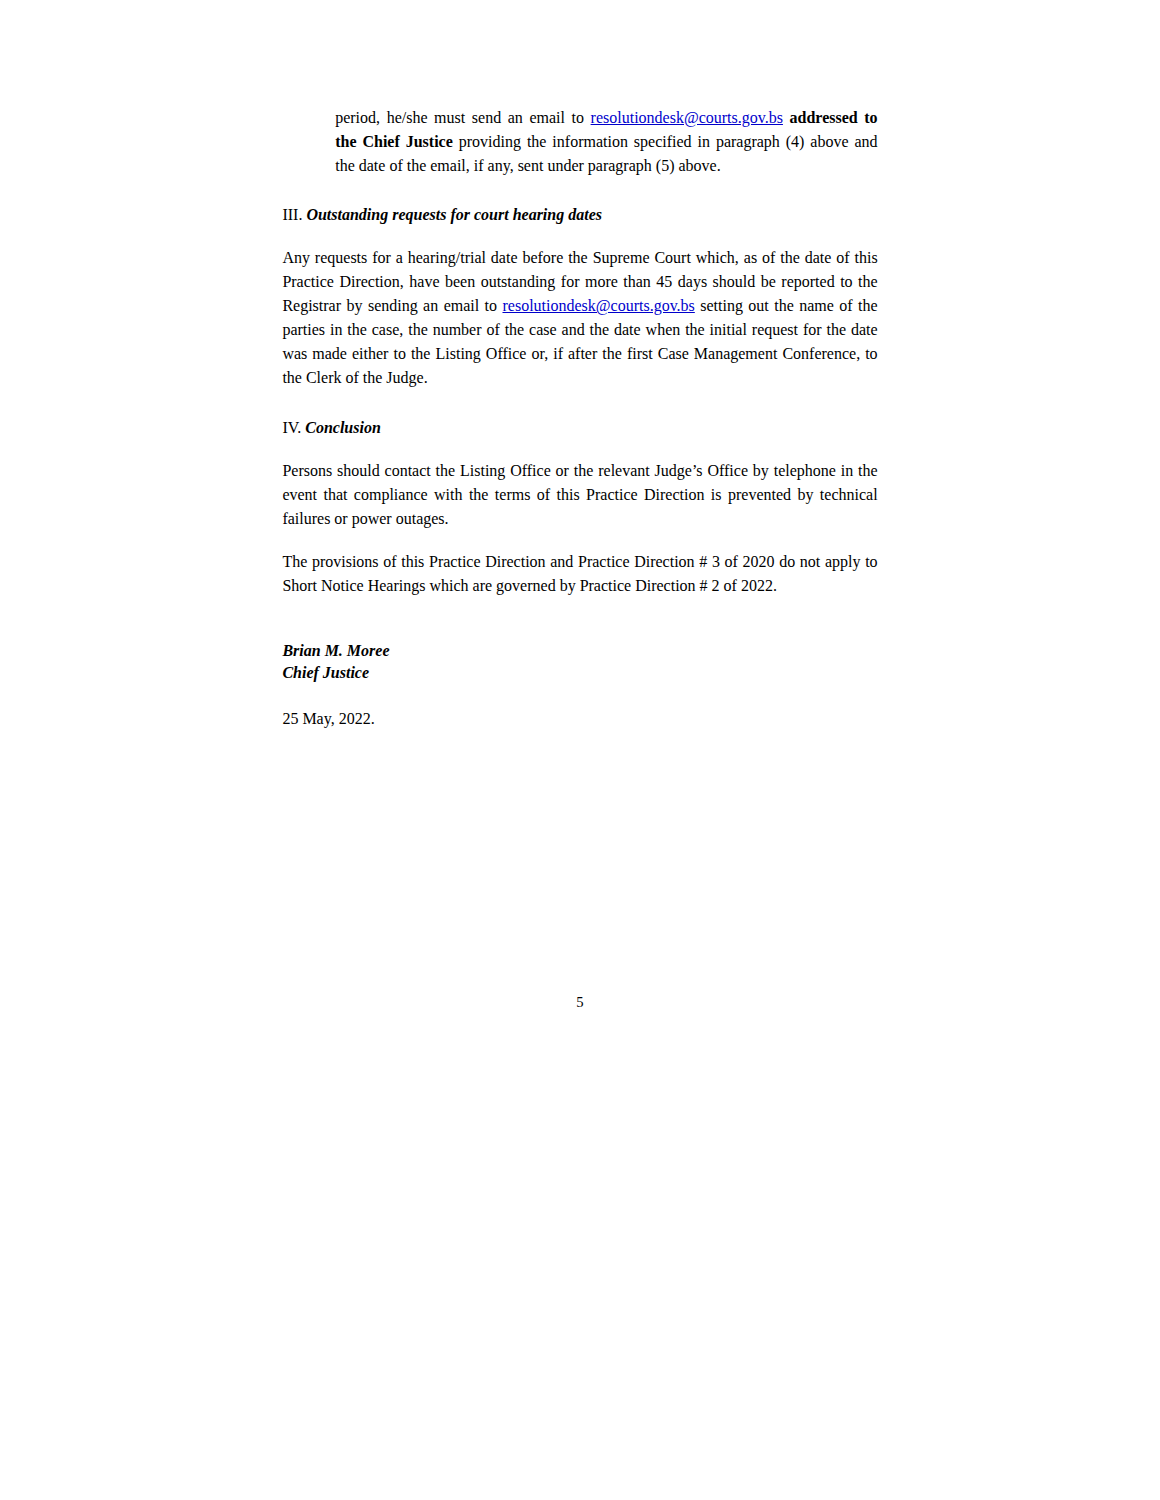period, he/she must send an email to resolutiondesk@courts.gov.bs addressed to the Chief Justice providing the information specified in paragraph (4) above and the date of the email, if any, sent under paragraph (5) above.
III. Outstanding requests for court hearing dates
Any requests for a hearing/trial date before the Supreme Court which, as of the date of this Practice Direction, have been outstanding for more than 45 days should be reported to the Registrar by sending an email to resolutiondesk@courts.gov.bs setting out the name of the parties in the case, the number of the case and the date when the initial request for the date was made either to the Listing Office or, if after the first Case Management Conference, to the Clerk of the Judge.
IV. Conclusion
Persons should contact the Listing Office or the relevant Judge’s Office by telephone in the event that compliance with the terms of this Practice Direction is prevented by technical failures or power outages.
The provisions of this Practice Direction and Practice Direction # 3 of 2020 do not apply to Short Notice Hearings which are governed by Practice Direction # 2 of 2022.
Brian M. Moree
Chief Justice
25 May, 2022.
5